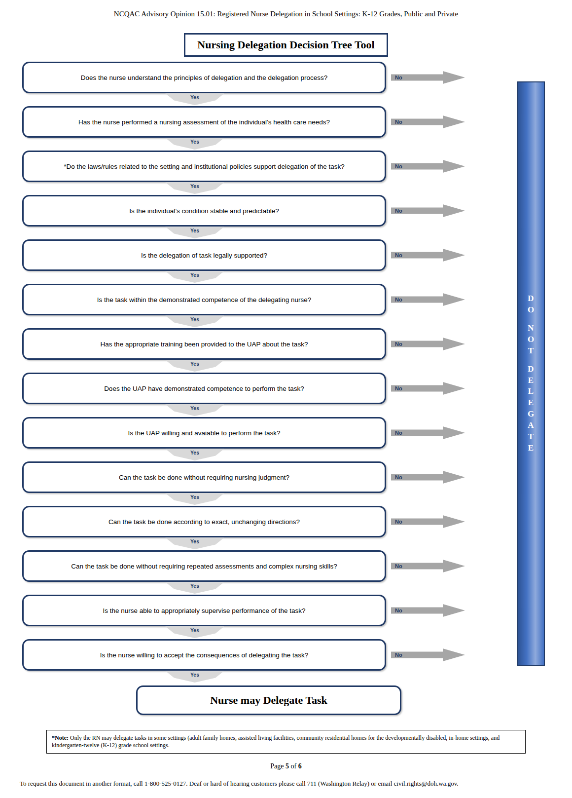NCQAC Advisory Opinion 15.01: Registered Nurse Delegation in School Settings: K-12 Grades, Public and Private
Nursing Delegation Decision Tree Tool
DO
NOT
DELEGATE
Does the nurse understand the principles of delegation and the delegation process?
No
Yes
Has the nurse performed a nursing assessment of the individual’s health care needs?
No
Yes
*Do the laws/rules related to the setting and institutional policies support delegation of the task?
No
Yes
Is the individual’s condition stable and predictable?
No
Yes
Is the delegation of task legally supported?
No
Yes
Is the task within the demonstrated competence of the delegating nurse?
No
Yes
Has the appropriate training been provided to the UAP about the task?
No
Yes
Does the UAP have demonstrated competence to perform the task?
No
Yes
Is the UAP willing and avaiable to perform the task?
No
Yes
Can the task be done without requiring nursing judgment?
No
Yes
Can the task be done according to exact, unchanging directions?
No
Yes
Can the task be done without requiring repeated assessments and complex nursing skills?
No
Yes
Is the nurse able to appropriately supervise performance of the task?
No
Yes
Is the nurse willing to accept the consequences of delegating the task?
No
Yes
Nurse may Delegate Task
*Note: Only the RN may delegate tasks in some settings (adult family homes, assisted living facilities, community residential homes for the developmentally disabled, in-home settings, and kindergarten-twelve (K-12) grade school settings.
Page 5 of 6
To request this document in another format, call 1-800-525-0127. Deaf or hard of hearing customers please call 711 (Washington Relay) or email civil.rights@doh.wa.gov.